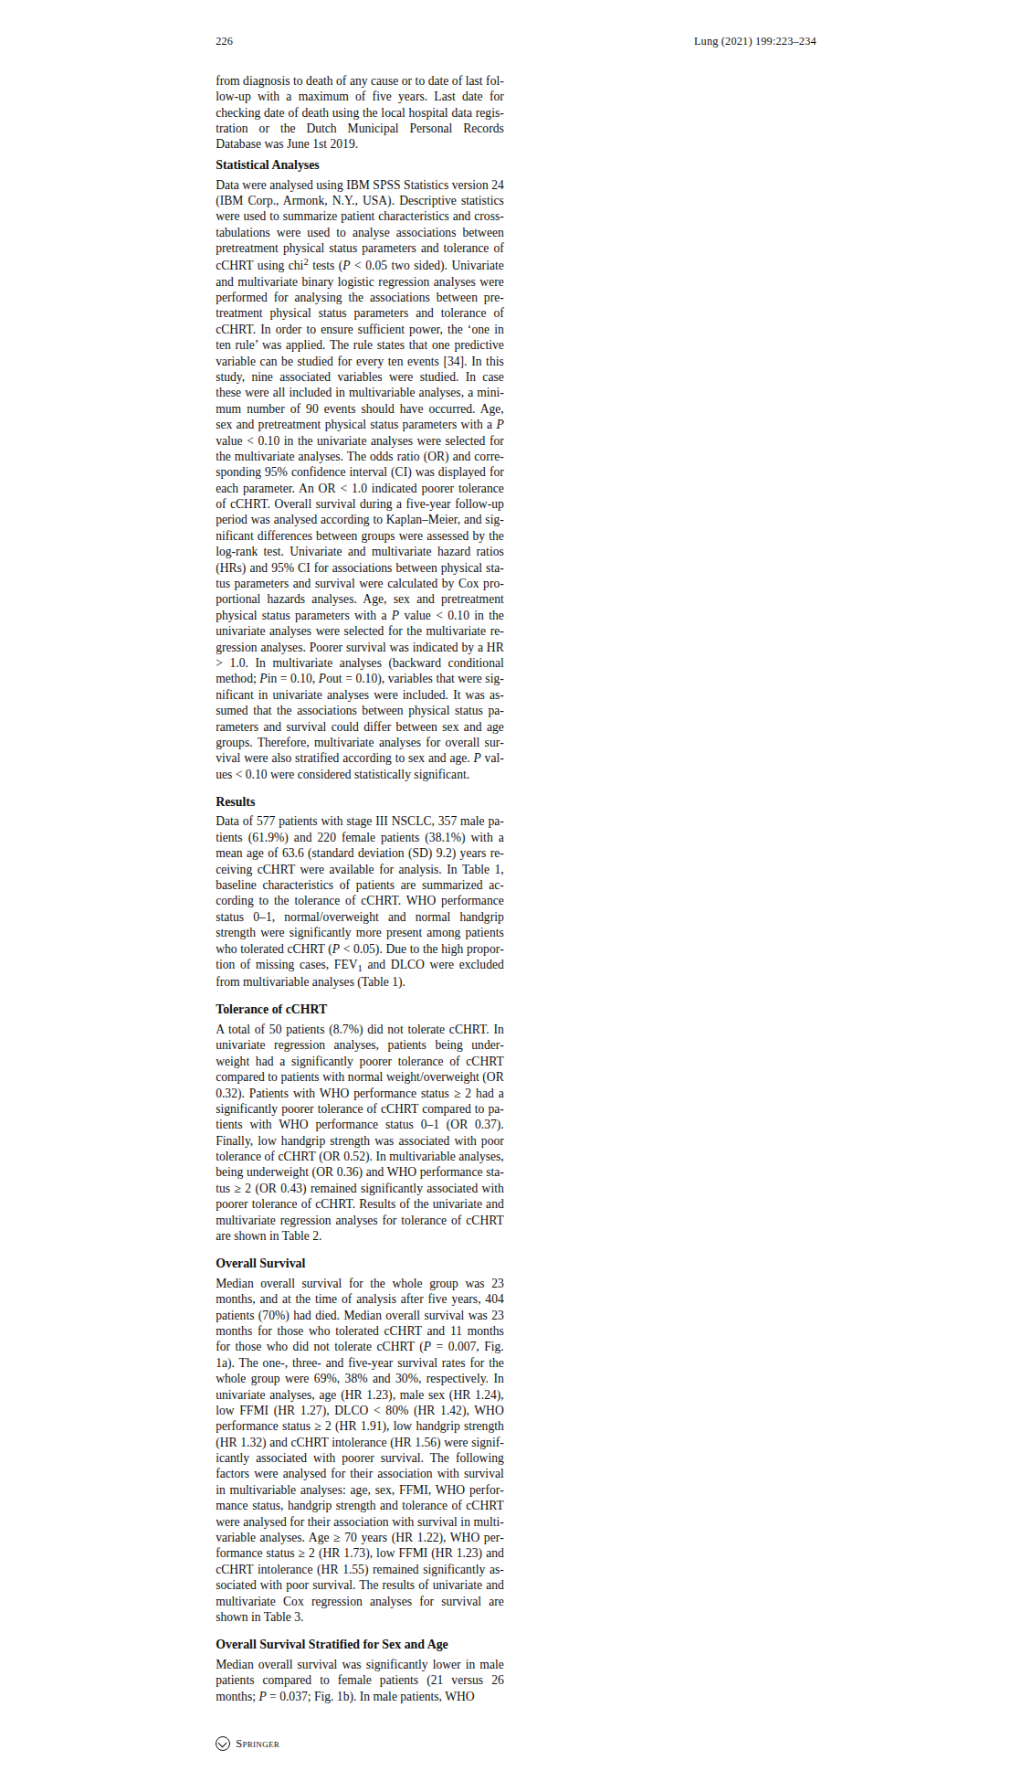226 Lung (2021) 199:223–234
from diagnosis to death of any cause or to date of last follow-up with a maximum of five years. Last date for checking date of death using the local hospital data registration or the Dutch Municipal Personal Records Database was June 1st 2019.
Statistical Analyses
Data were analysed using IBM SPSS Statistics version 24 (IBM Corp., Armonk, N.Y., USA). Descriptive statistics were used to summarize patient characteristics and cross-tabulations were used to analyse associations between pretreatment physical status parameters and tolerance of cCHRT using chi2 tests (P < 0.05 two sided). Univariate and multivariate binary logistic regression analyses were performed for analysing the associations between pretreatment physical status parameters and tolerance of cCHRT. In order to ensure sufficient power, the ‘one in ten rule’ was applied. The rule states that one predictive variable can be studied for every ten events [34]. In this study, nine associated variables were studied. In case these were all included in multivariable analyses, a minimum number of 90 events should have occurred. Age, sex and pretreatment physical status parameters with a P value < 0.10 in the univariate analyses were selected for the multivariate analyses. The odds ratio (OR) and corresponding 95% confidence interval (CI) was displayed for each parameter. An OR < 1.0 indicated poorer tolerance of cCHRT. Overall survival during a five-year follow-up period was analysed according to Kaplan–Meier, and significant differences between groups were assessed by the log-rank test. Univariate and multivariate hazard ratios (HRs) and 95% CI for associations between physical status parameters and survival were calculated by Cox proportional hazards analyses. Age, sex and pretreatment physical status parameters with a P value < 0.10 in the univariate analyses were selected for the multivariate regression analyses. Poorer survival was indicated by a HR > 1.0. In multivariate analyses (backward conditional method; Pin = 0.10, Pout = 0.10), variables that were significant in univariate analyses were included. It was assumed that the associations between physical status parameters and survival could differ between sex and age groups. Therefore, multivariate analyses for overall survival were also stratified according to sex and age. P values < 0.10 were considered statistically significant.
Results
Data of 577 patients with stage III NSCLC, 357 male patients (61.9%) and 220 female patients (38.1%) with a mean age of 63.6 (standard deviation (SD) 9.2) years receiving cCHRT were available for analysis. In Table 1, baseline characteristics of patients are summarized according to the tolerance of cCHRT. WHO performance status 0–1, normal/overweight and normal handgrip strength were significantly more present among patients who tolerated cCHRT (P < 0.05). Due to the high proportion of missing cases, FEV1 and DLCO were excluded from multivariable analyses (Table 1).
Tolerance of cCHRT
A total of 50 patients (8.7%) did not tolerate cCHRT. In univariate regression analyses, patients being underweight had a significantly poorer tolerance of cCHRT compared to patients with normal weight/overweight (OR 0.32). Patients with WHO performance status ≥ 2 had a significantly poorer tolerance of cCHRT compared to patients with WHO performance status 0–1 (OR 0.37). Finally, low handgrip strength was associated with poor tolerance of cCHRT (OR 0.52). In multivariable analyses, being underweight (OR 0.36) and WHO performance status ≥ 2 (OR 0.43) remained significantly associated with poorer tolerance of cCHRT. Results of the univariate and multivariate regression analyses for tolerance of cCHRT are shown in Table 2.
Overall Survival
Median overall survival for the whole group was 23 months, and at the time of analysis after five years, 404 patients (70%) had died. Median overall survival was 23 months for those who tolerated cCHRT and 11 months for those who did not tolerate cCHRT (P = 0.007, Fig. 1a). The one-, three- and five-year survival rates for the whole group were 69%, 38% and 30%, respectively. In univariate analyses, age (HR 1.23), male sex (HR 1.24), low FFMI (HR 1.27), DLCO < 80% (HR 1.42), WHO performance status ≥ 2 (HR 1.91), low handgrip strength (HR 1.32) and cCHRT intolerance (HR 1.56) were significantly associated with poorer survival. The following factors were analysed for their association with survival in multivariable analyses: age, sex, FFMI, WHO performance status, handgrip strength and tolerance of cCHRT were analysed for their association with survival in multivariable analyses. Age ≥ 70 years (HR 1.22), WHO performance status ≥ 2 (HR 1.73), low FFMI (HR 1.23) and cCHRT intolerance (HR 1.55) remained significantly associated with poor survival. The results of univariate and multivariate Cox regression analyses for survival are shown in Table 3.
Overall Survival Stratified for Sex and Age
Median overall survival was significantly lower in male patients compared to female patients (21 versus 26 months; P = 0.037; Fig. 1b). In male patients, WHO
Springer